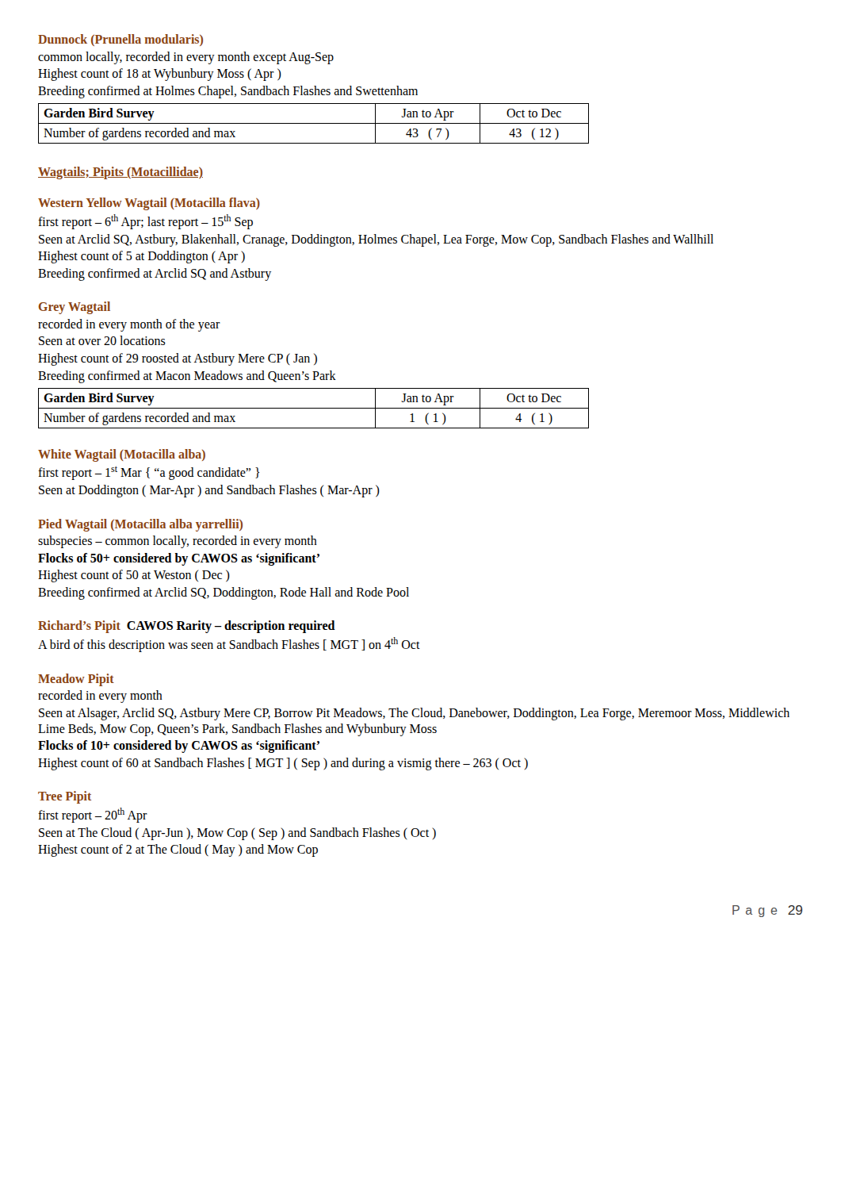Dunnock (Prunella modularis)
common locally, recorded in every month except Aug-Sep
Highest count of 18 at Wybunbury Moss ( Apr )
Breeding confirmed at Holmes Chapel, Sandbach Flashes and Swettenham
| Garden Bird Survey | Jan to Apr | Oct to Dec |
| --- | --- | --- |
| Number of gardens recorded and max | 43 ( 7 ) | 43 ( 12 ) |
Wagtails; Pipits (Motacillidae)
Western Yellow Wagtail (Motacilla flava)
first report – 6th Apr; last report – 15th Sep
Seen at Arclid SQ, Astbury, Blakenhall, Cranage, Doddington, Holmes Chapel, Lea Forge, Mow Cop, Sandbach Flashes and Wallhill
Highest count of 5 at Doddington ( Apr )
Breeding confirmed at Arclid SQ and Astbury
Grey Wagtail
recorded in every month of the year
Seen at over 20 locations
Highest count of 29 roosted at Astbury Mere CP ( Jan )
Breeding confirmed at Macon Meadows and Queen’s Park
| Garden Bird Survey | Jan to Apr | Oct to Dec |
| --- | --- | --- |
| Number of gardens recorded and max | 1 ( 1 ) | 4 ( 1 ) |
White Wagtail (Motacilla alba)
first report – 1st Mar { “a good candidate” }
Seen at Doddington ( Mar-Apr ) and Sandbach Flashes ( Mar-Apr )
Pied Wagtail (Motacilla alba yarrellii)
subspecies – common locally, recorded in every month
Flocks of 50+ considered by CAWOS as ‘significant’
Highest count of 50 at Weston ( Dec )
Breeding confirmed at Arclid SQ, Doddington, Rode Hall and Rode Pool
Richard’s Pipit CAWOS Rarity – description required
A bird of this description was seen at Sandbach Flashes [ MGT ] on 4th Oct
Meadow Pipit
recorded in every month
Seen at Alsager, Arclid SQ, Astbury Mere CP, Borrow Pit Meadows, The Cloud, Danebower, Doddington, Lea Forge, Meremoor Moss, Middlewich Lime Beds, Mow Cop, Queen’s Park, Sandbach Flashes and Wybunbury Moss
Flocks of 10+ considered by CAWOS as ‘significant’
Highest count of 60 at Sandbach Flashes [ MGT ] ( Sep ) and during a vismig there – 263 ( Oct )
Tree Pipit
first report – 20th Apr
Seen at The Cloud ( Apr-Jun ), Mow Cop ( Sep ) and Sandbach Flashes ( Oct )
Highest count of 2 at The Cloud ( May ) and Mow Cop
P a g e 29